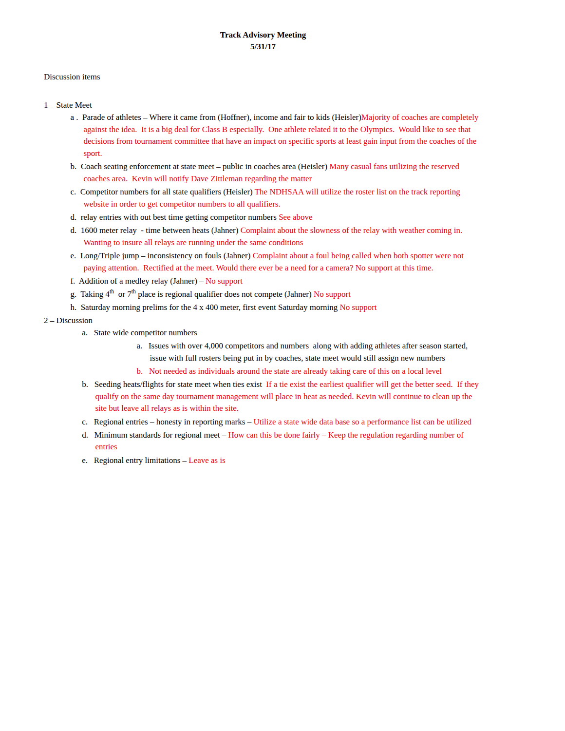Track Advisory Meeting
5/31/17
Discussion items
1 – State Meet
a . Parade of athletes – Where it came from (Hoffner), income and fair to kids (Heisler)Majority of coaches are completely against the idea. It is a big deal for Class B especially. One athlete related it to the Olympics. Would like to see that decisions from tournament committee that have an impact on specific sports at least gain input from the coaches of the sport.
b. Coach seating enforcement at state meet – public in coaches area (Heisler) Many casual fans utilizing the reserved coaches area. Kevin will notify Dave Zittleman regarding the matter
c. Competitor numbers for all state qualifiers (Heisler) The NDHSAA will utilize the roster list on the track reporting website in order to get competitor numbers to all qualifiers.
d. relay entries with out best time getting competitor numbers See above
d. 1600 meter relay - time between heats (Jahner) Complaint about the slowness of the relay with weather coming in. Wanting to insure all relays are running under the same conditions
e. Long/Triple jump – inconsistency on fouls (Jahner) Complaint about a foul being called when both spotter were not paying attention. Rectified at the meet. Would there ever be a need for a camera? No support at this time.
f. Addition of a medley relay (Jahner) – No support
g. Taking 4th or 7th place is regional qualifier does not compete (Jahner) No support
h. Saturday morning prelims for the 4 x 400 meter, first event Saturday morning No support
2 – Discussion
a. State wide competitor numbers
a. Issues with over 4,000 competitors and numbers along with adding athletes after season started, issue with full rosters being put in by coaches, state meet would still assign new numbers
b. Not needed as individuals around the state are already taking care of this on a local level
b. Seeding heats/flights for state meet when ties exist If a tie exist the earliest qualifier will get the better seed. If they qualify on the same day tournament management will place in heat as needed. Kevin will continue to clean up the site but leave all relays as is within the site.
c. Regional entries – honesty in reporting marks – Utilize a state wide data base so a performance list can be utilized
d. Minimum standards for regional meet – How can this be done fairly – Keep the regulation regarding number of entries
e. Regional entry limitations – Leave as is